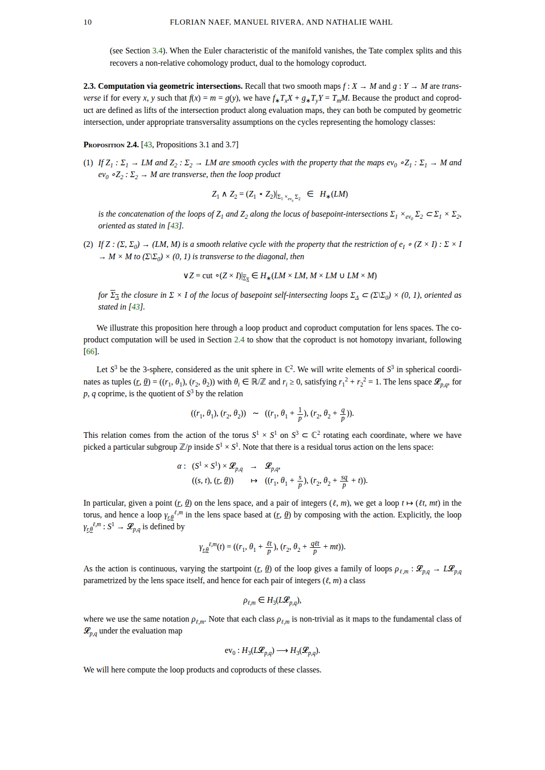10 FLORIAN NAEF, MANUEL RIVERA, AND NATHALIE WAHL
(see Section 3.4). When the Euler characteristic of the manifold vanishes, the Tate complex splits and this recovers a non-relative cohomology product, dual to the homology coproduct.
2.3. Computation via geometric intersections.
Recall that two smooth maps f : X → M and g : Y → M are transverse if for every x, y such that f(x) = m = g(y), we have f∗TxX + g∗TyY = TmM. Because the product and coproduct are defined as lifts of the intersection product along evaluation maps, they can both be computed by geometric intersection, under appropriate transversality assumptions on the cycles representing the homology classes:
Proposition 2.4. [43, Propositions 3.1 and 3.7]
If Z1 : Σ1 → LM and Z2 : Σ2 → LM are smooth cycles with the property that the maps ev0 ∘Z1 : Σ1 → M and ev0 ∘Z2 : Σ2 → M are transverse, then the loop product
Z1 ∧ Z2 = (Z1 ⋆ Z2)|Σ1 ×ev0 Σ2 ∈ H∗(LM)
is the concatenation of the loops of Z1 and Z2 along the locus of basepoint-intersections Σ1 ×ev0 Σ2 ⊂ Σ1 × Σ2, oriented as stated in [43].
If Z : (Σ, Σ0) → (LM, M) is a smooth relative cycle with the property that the restriction of eI ∘ (Z × I) : Σ × I → M × M to (Σ\Σ0) × (0, 1) is transverse to the diagonal, then
∨Z = cut ∘(Z × I)|ΣΔ ∈ H∗(LM × LM, M × LM ∪ LM × M)
for ΣΔ the closure in Σ × I of the locus of basepoint self-intersecting loops ΣΔ ⊂ (Σ\Σ0) × (0, 1), oriented as stated in [43].
We illustrate this proposition here through a loop product and coproduct computation for lens spaces. The coproduct computation will be used in Section 2.4 to show that the coproduct is not homotopy invariant, following [66].
Let S3 be the 3-sphere, considered as the unit sphere in ℂ2. We will write elements of S3 in spherical coordinates as tuples (r, θ) = ((r1, θ1), (r2, θ2)) with θi ∈ ℝ/ℤ and ri ≥ 0, satisfying r12 + r22 = 1. The lens space 𝓛p,q, for p, q coprime, is the quotient of S3 by the relation
((r1, θ1), (r2, θ2)) ∼ ((r1, θ1 + 1 p), (r2, θ2 + qp)).
This relation comes from the action of the torus S1 × S1 on S3 ⊂ ℂ2 rotating each coordinate, where we have picked a particular subgroup ℤ/p inside S1 × S1. Note that there is a residual torus action on the lens space:
| α : | ( S 1 × S 1 ) × 𝓛 p,q | → | 𝓛 p,q , |
| | (( s, t ), ( r , θ )) | ↦ | (( r 1 , θ 1 + s p ), ( r 2 , θ 2 + sq p + t )). |
In particular, given a point (r, θ) on the lens space, and a pair of integers (ℓ, m), we get a loop t ↦ (ℓt, mt) in the torus, and hence a loop γr,θℓ,m in the lens space based at (r, θ) by composing with the action. Explicitly, the loop γr,θℓ,m : S1 → 𝓛p,q is defined by
γr,θℓ,m(t) = ((r1, θ1 + ℓt p), (r2, θ2 + qℓt p + mt)).
As the action is continuous, varying the startpoint (r, θ) of the loop gives a family of loops ρℓ,m : 𝓛p,q → L𝓛p,q parametrized by the lens space itself, and hence for each pair of integers (ℓ, m) a class
ρℓ,m ∈ H3(L𝓛p,q),
where we use the same notation ρℓ,m. Note that each class ρℓ,m is non-trivial as it maps to the fundamental class of 𝓛p,q under the evaluation map
ev0 : H3(L𝓛p,q) ⟶ H3(𝓛p,q).
We will here compute the loop products and coproducts of these classes.